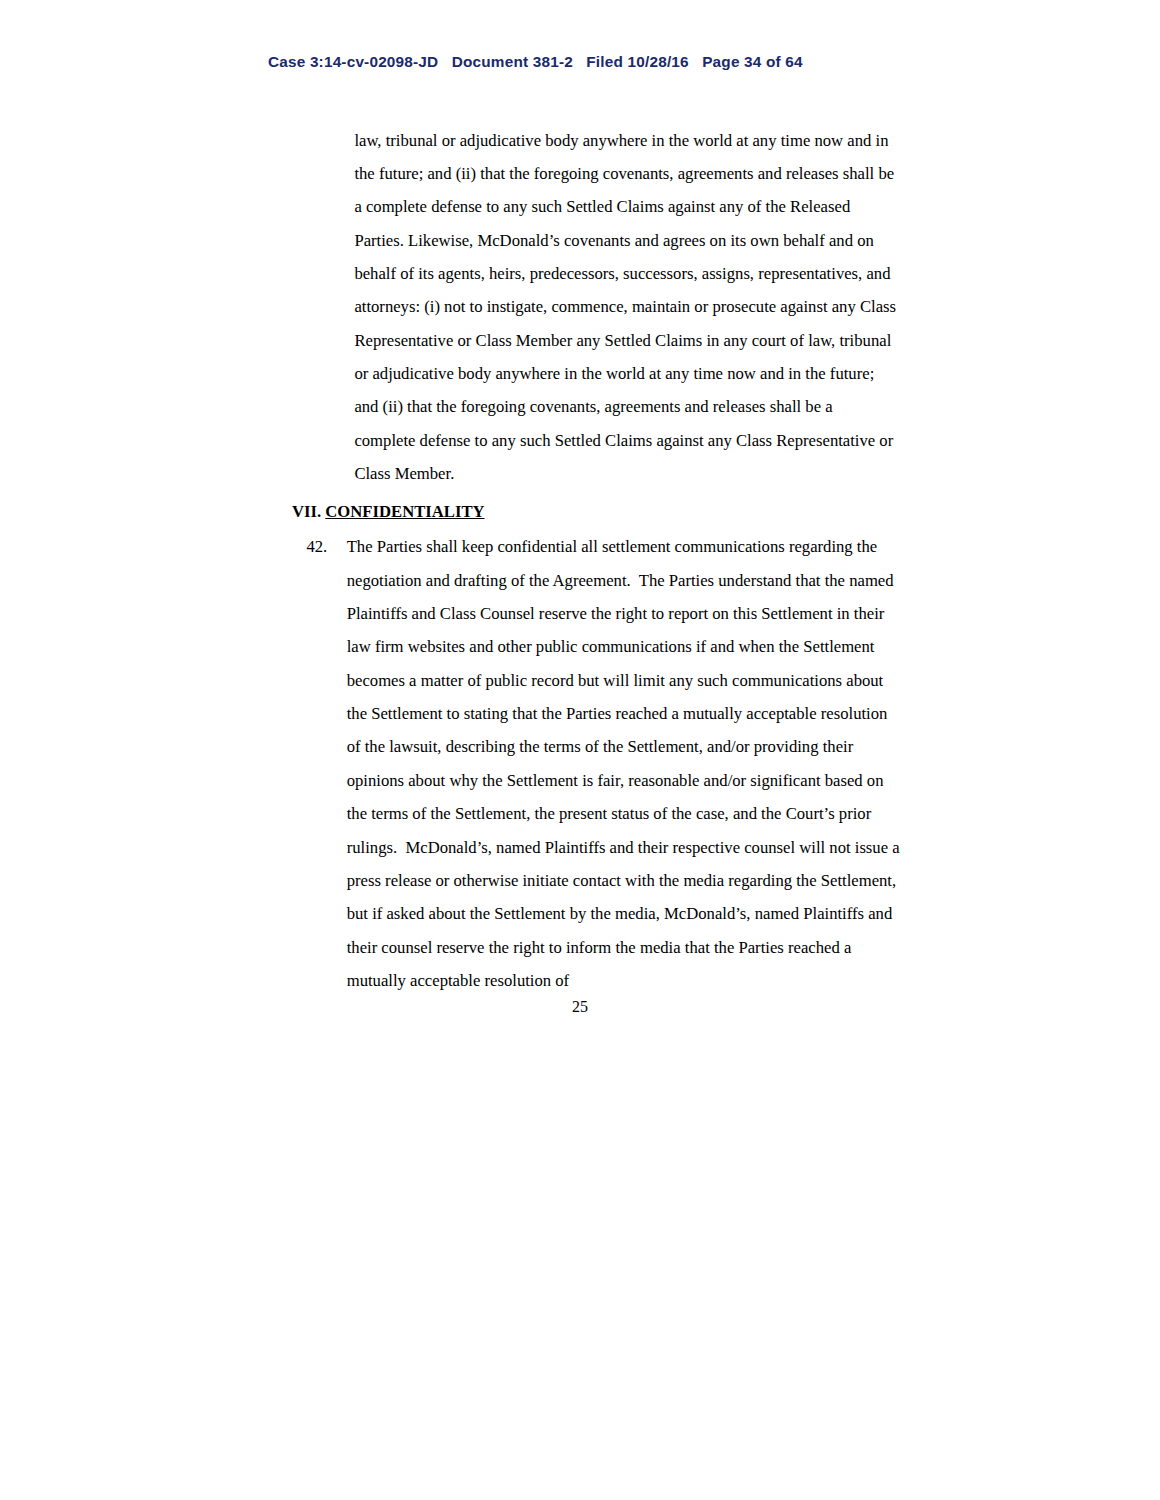Case 3:14-cv-02098-JD Document 381-2 Filed 10/28/16 Page 34 of 64
law, tribunal or adjudicative body anywhere in the world at any time now and in the future; and (ii) that the foregoing covenants, agreements and releases shall be a complete defense to any such Settled Claims against any of the Released Parties. Likewise, McDonald’s covenants and agrees on its own behalf and on behalf of its agents, heirs, predecessors, successors, assigns, representatives, and attorneys: (i) not to instigate, commence, maintain or prosecute against any Class Representative or Class Member any Settled Claims in any court of law, tribunal or adjudicative body anywhere in the world at any time now and in the future; and (ii) that the foregoing covenants, agreements and releases shall be a complete defense to any such Settled Claims against any Class Representative or Class Member.
VII. CONFIDENTIALITY
42. The Parties shall keep confidential all settlement communications regarding the negotiation and drafting of the Agreement. The Parties understand that the named Plaintiffs and Class Counsel reserve the right to report on this Settlement in their law firm websites and other public communications if and when the Settlement becomes a matter of public record but will limit any such communications about the Settlement to stating that the Parties reached a mutually acceptable resolution of the lawsuit, describing the terms of the Settlement, and/or providing their opinions about why the Settlement is fair, reasonable and/or significant based on the terms of the Settlement, the present status of the case, and the Court’s prior rulings. McDonald’s, named Plaintiffs and their respective counsel will not issue a press release or otherwise initiate contact with the media regarding the Settlement, but if asked about the Settlement by the media, McDonald’s, named Plaintiffs and their counsel reserve the right to inform the media that the Parties reached a mutually acceptable resolution of
25